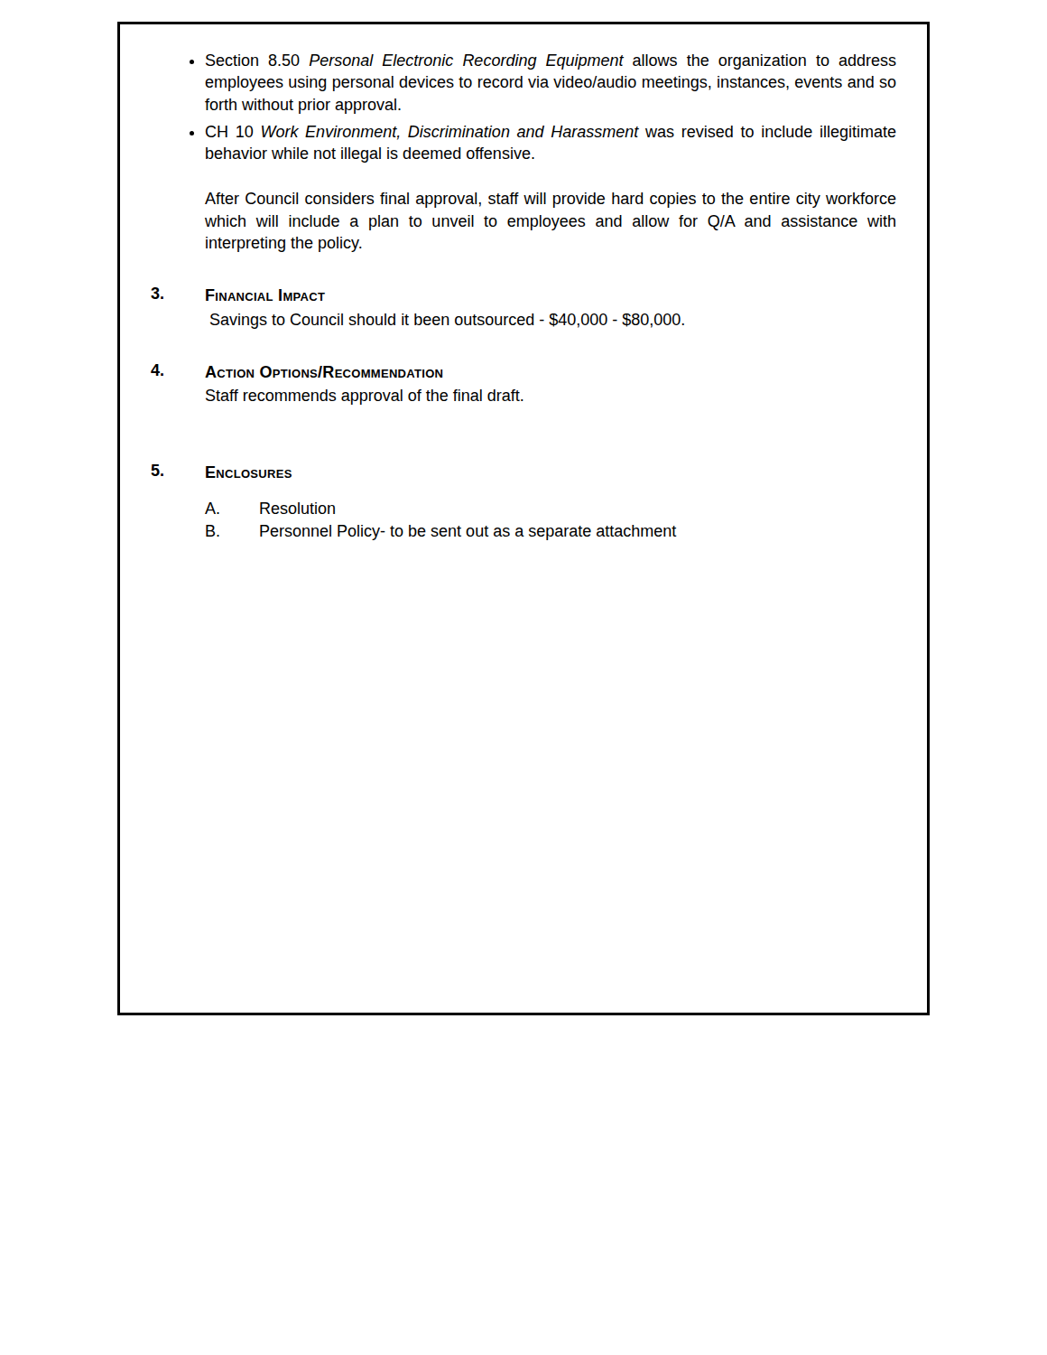Section 8.50 Personal Electronic Recording Equipment allows the organization to address employees using personal devices to record via video/audio meetings, instances, events and so forth without prior approval.
CH 10 Work Environment, Discrimination and Harassment was revised to include illegitimate behavior while not illegal is deemed offensive.
After Council considers final approval, staff will provide hard copies to the entire city workforce which will include a plan to unveil to employees and allow for Q/A and assistance with interpreting the policy.
3.
Financial Impact
Savings to Council should it been outsourced - $40,000 - $80,000.
4.
Action Options/Recommendation
Staff recommends approval of the final draft.
5.
Enclosures
A. Resolution
B. Personnel Policy- to be sent out as a separate attachment